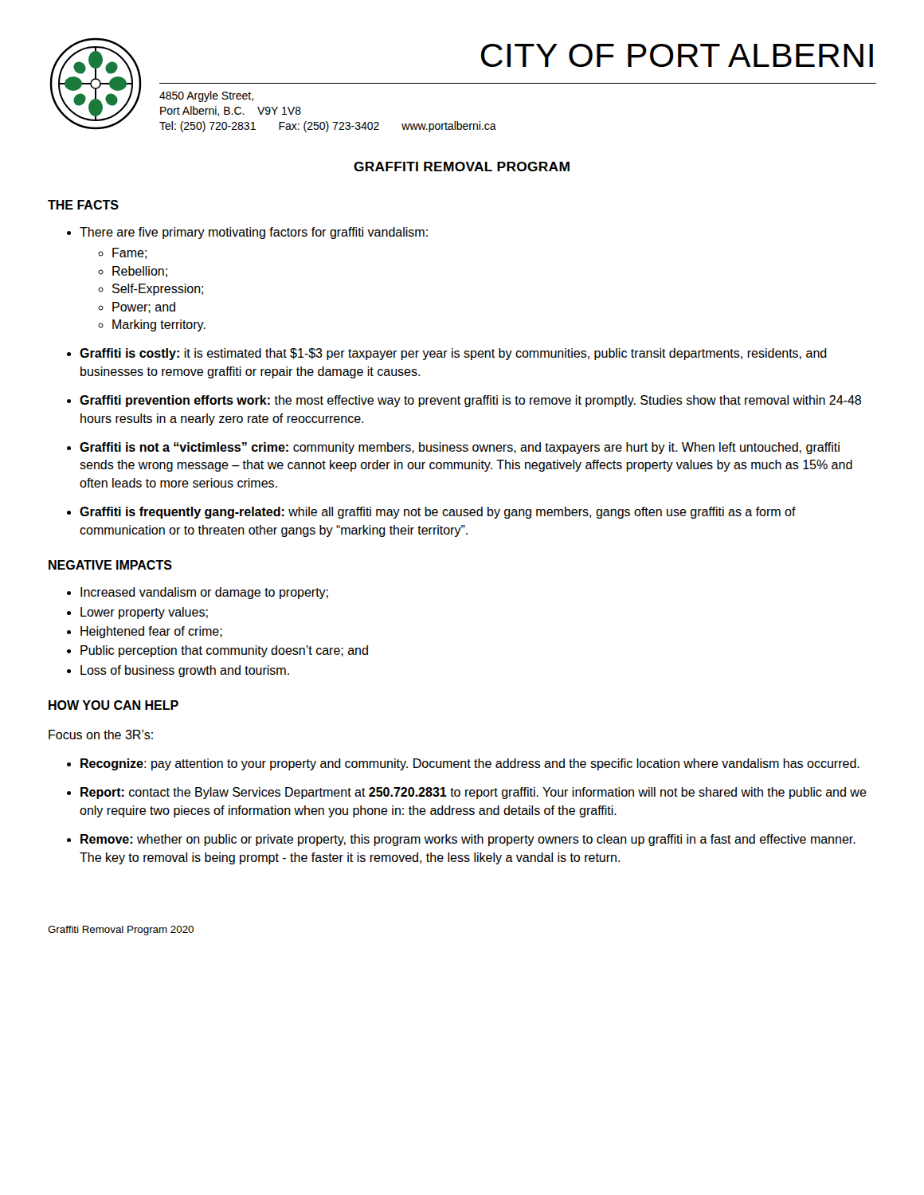CITY OF PORT ALBERNI
4850 Argyle Street,
Port Alberni, B.C. V9Y 1V8
Tel: (250) 720-2831 Fax: (250) 723-3402 www.portalberni.ca
GRAFFITI REMOVAL PROGRAM
THE FACTS
There are five primary motivating factors for graffiti vandalism:
Fame;
Rebellion;
Self-Expression;
Power; and
Marking territory.
Graffiti is costly: it is estimated that $1-$3 per taxpayer per year is spent by communities, public transit departments, residents, and businesses to remove graffiti or repair the damage it causes.
Graffiti prevention efforts work: the most effective way to prevent graffiti is to remove it promptly. Studies show that removal within 24-48 hours results in a nearly zero rate of reoccurrence.
Graffiti is not a “victimless” crime: community members, business owners, and taxpayers are hurt by it. When left untouched, graffiti sends the wrong message – that we cannot keep order in our community. This negatively affects property values by as much as 15% and often leads to more serious crimes.
Graffiti is frequently gang-related: while all graffiti may not be caused by gang members, gangs often use graffiti as a form of communication or to threaten other gangs by “marking their territory”.
NEGATIVE IMPACTS
Increased vandalism or damage to property;
Lower property values;
Heightened fear of crime;
Public perception that community doesn’t care; and
Loss of business growth and tourism.
HOW YOU CAN HELP
Focus on the 3R’s:
Recognize: pay attention to your property and community. Document the address and the specific location where vandalism has occurred.
Report: contact the Bylaw Services Department at 250.720.2831 to report graffiti. Your information will not be shared with the public and we only require two pieces of information when you phone in: the address and details of the graffiti.
Remove: whether on public or private property, this program works with property owners to clean up graffiti in a fast and effective manner. The key to removal is being prompt - the faster it is removed, the less likely a vandal is to return.
Graffiti Removal Program 2020